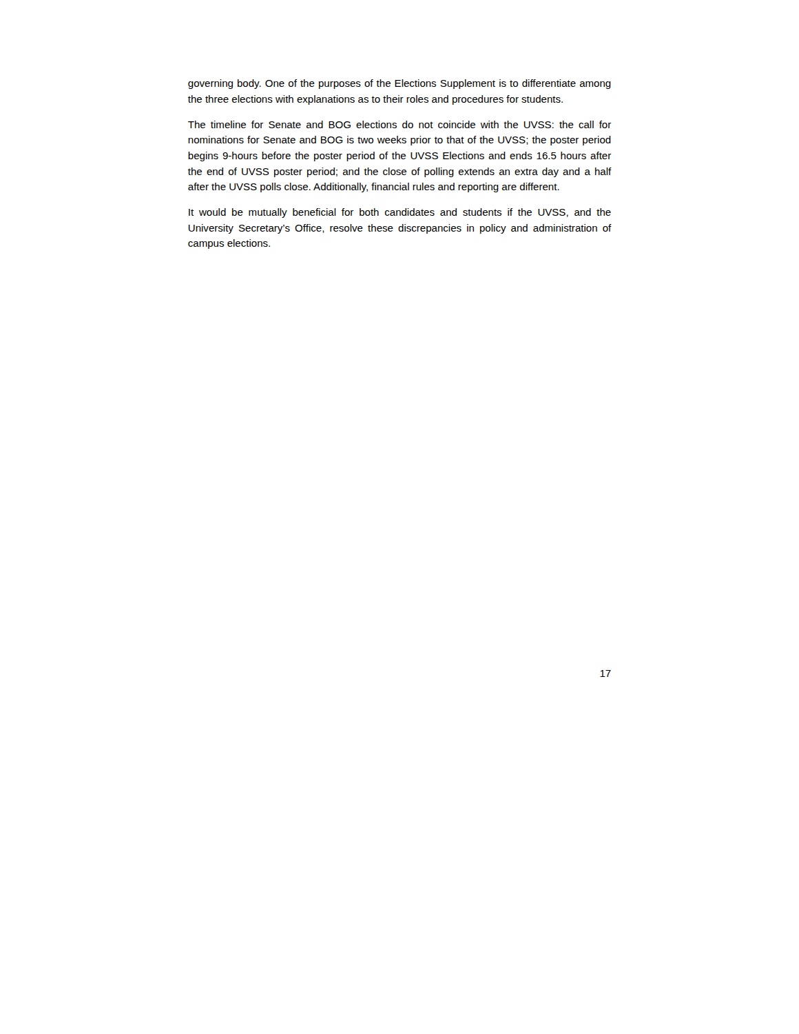governing body. One of the purposes of the Elections Supplement is to differentiate among the three elections with explanations as to their roles and procedures for students.
The timeline for Senate and BOG elections do not coincide with the UVSS: the call for nominations for Senate and BOG is two weeks prior to that of the UVSS; the poster period begins 9-hours before the poster period of the UVSS Elections and ends 16.5 hours after the end of UVSS poster period; and the close of polling extends an extra day and a half after the UVSS polls close. Additionally, financial rules and reporting are different.
It would be mutually beneficial for both candidates and students if the UVSS, and the University Secretary’s Office, resolve these discrepancies in policy and administration of campus elections.
17